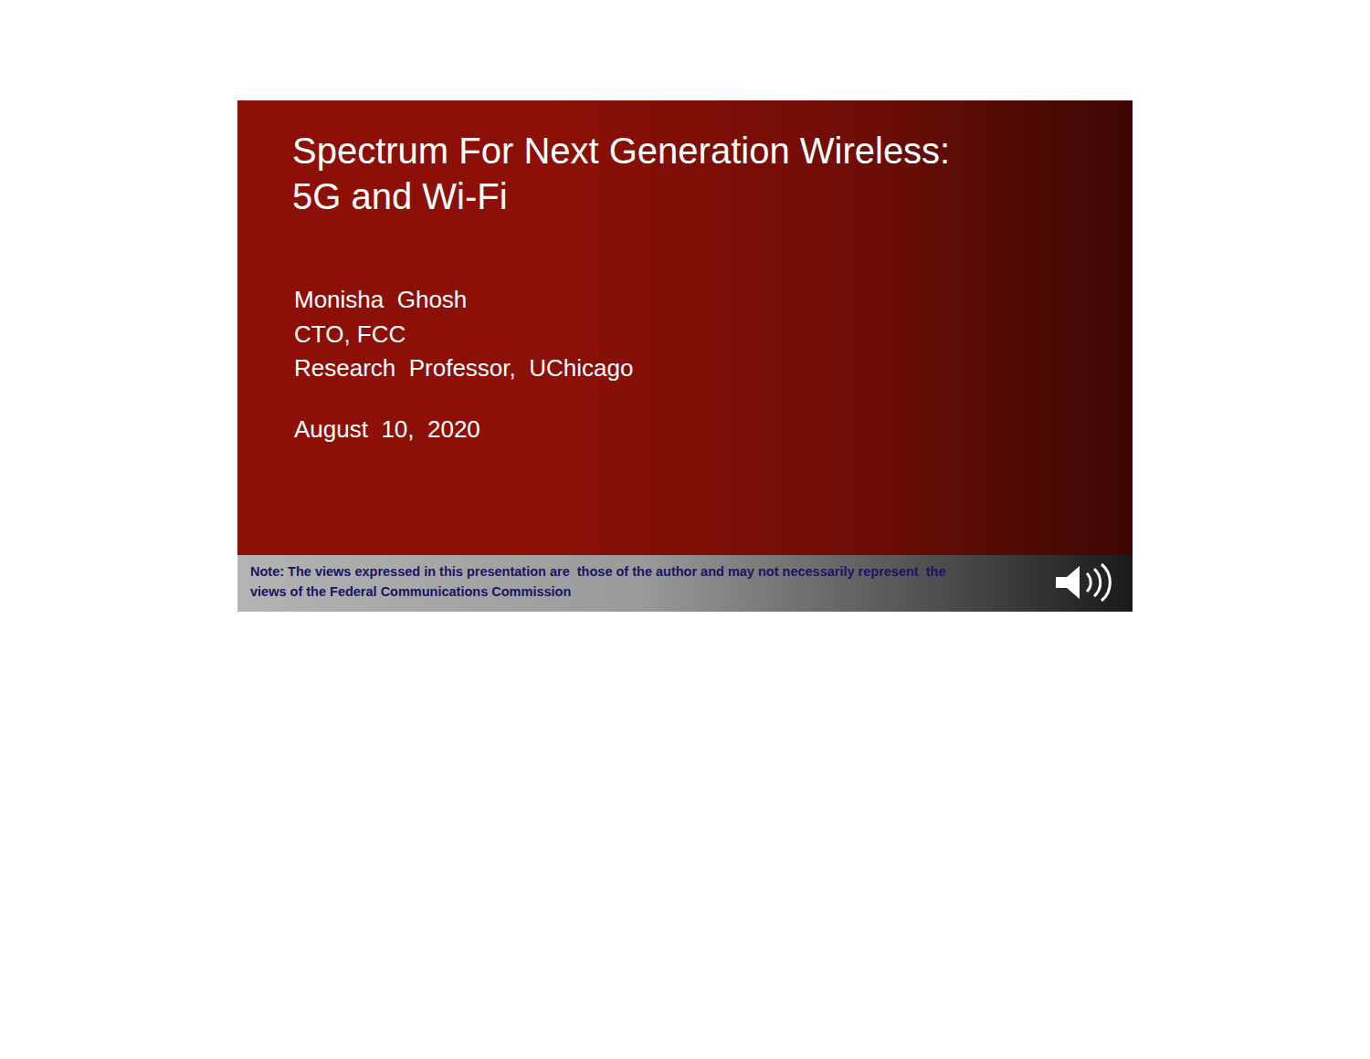Spectrum For Next Generation Wireless:
5G and Wi-Fi
Monisha Ghosh
CTO, FCC
Research Professor, UChicago
August 10, 2020
Note: The views expressed in this presentation are those of the author and may not necessarily represent the
views of the Federal Communications Commission